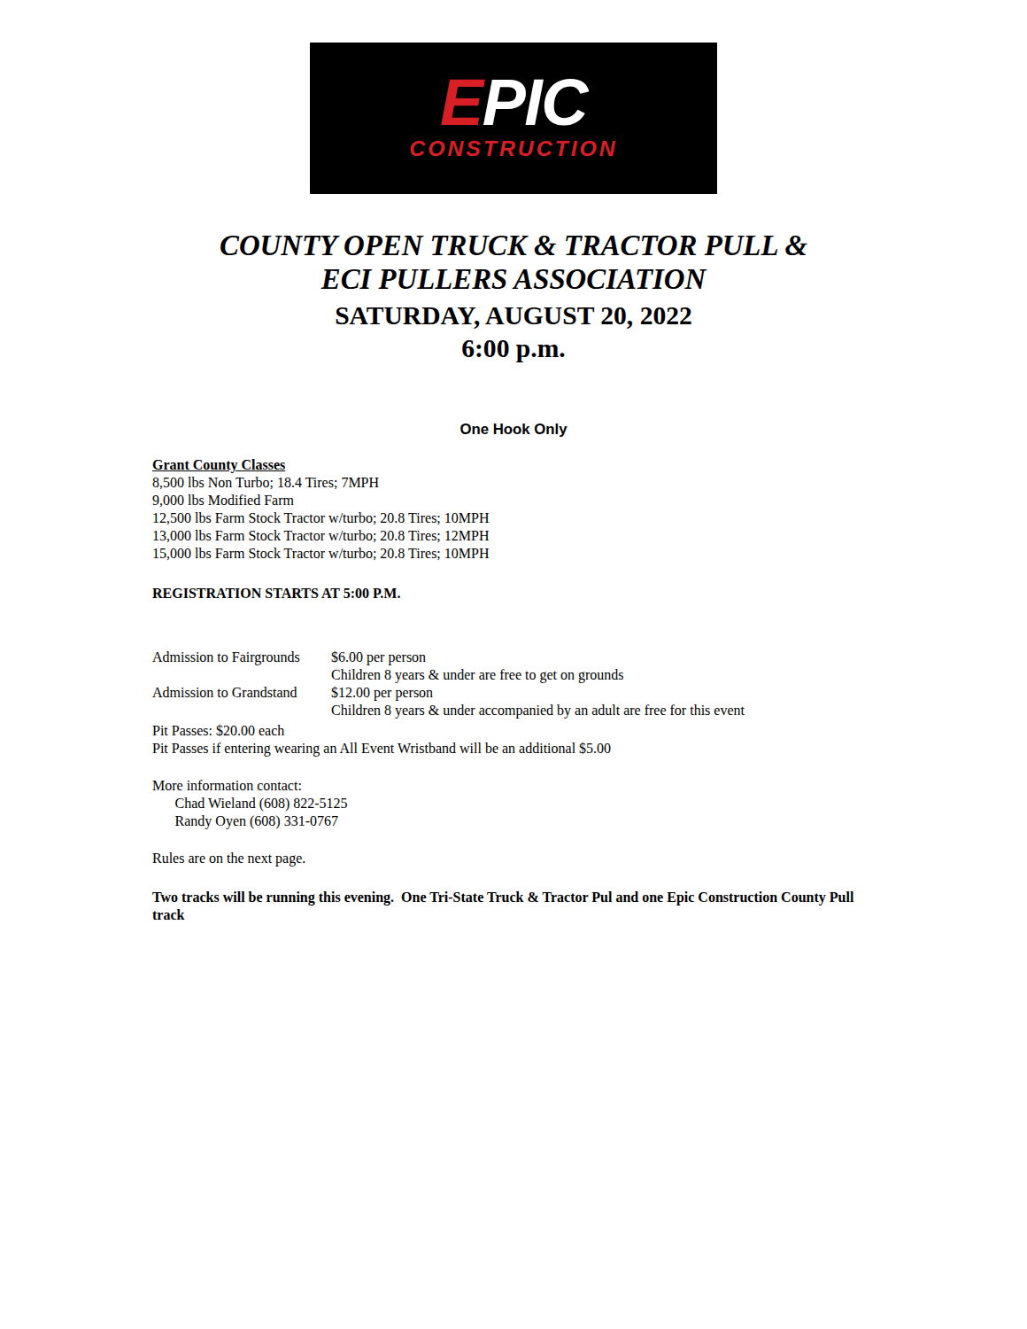EPIC
CONSTRUCTION
COUNTY OPEN TRUCK & TRACTOR PULL &
ECI PULLERS ASSOCIATION
SATURDAY, AUGUST 20, 2022
6:00 p.m.
One Hook Only
Grant County Classes
8,500 lbs Non Turbo; 18.4 Tires; 7MPH
9,000 lbs Modified Farm
12,500 lbs Farm Stock Tractor w/turbo; 20.8 Tires; 10MPH
13,000 lbs Farm Stock Tractor w/turbo; 20.8 Tires; 12MPH
15,000 lbs Farm Stock Tractor w/turbo; 20.8 Tires; 10MPH
REGISTRATION STARTS AT 5:00 P.M.
| Admission to Fairgrounds | $6.00 per person |
| | Children 8 years & under are free to get on grounds |
| Admission to Grandstand | $12.00 per person |
| | Children 8 years & under accompanied by an adult are free for this event |
Pit Passes: $20.00 each
Pit Passes if entering wearing an All Event Wristband will be an additional $5.00
More information contact:
Chad Wieland (608) 822-5125
Randy Oyen (608) 331-0767
Rules are on the next page.
Two tracks will be running this evening. One Tri-State Truck & Tractor Pul and one Epic Construction County Pull track